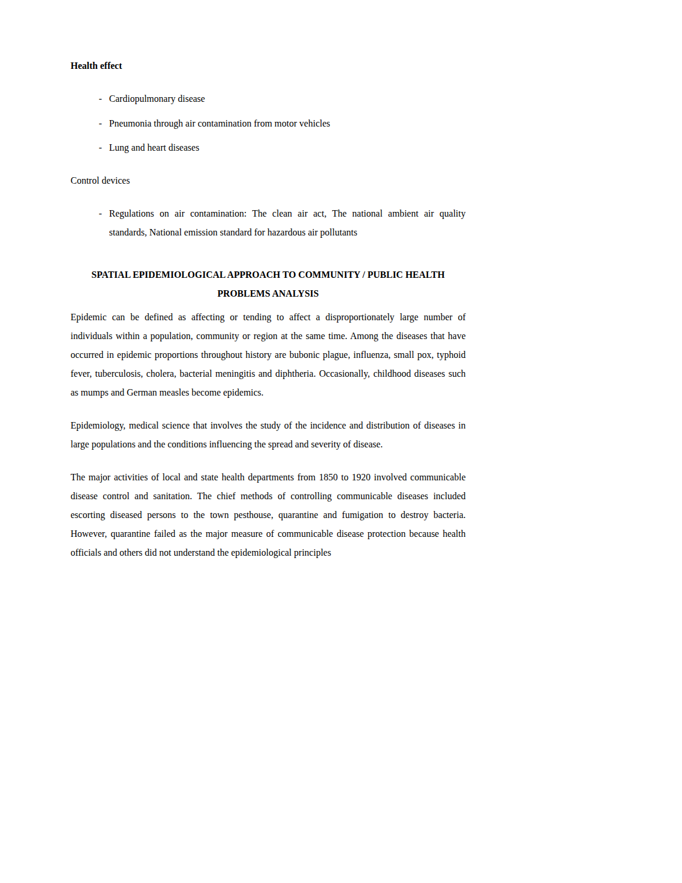Health effect
Cardiopulmonary disease
Pneumonia through air contamination from motor vehicles
Lung and heart diseases
Control devices
Regulations on air contamination: The clean air act, The national ambient air quality standards, National emission standard for hazardous air pollutants
SPATIAL EPIDEMIOLOGICAL APPROACH TO COMMUNITY / PUBLIC HEALTH PROBLEMS ANALYSIS
Epidemic can be defined as affecting or tending to affect a disproportionately large number of individuals within a population, community or region at the same time. Among the diseases that have occurred in epidemic proportions throughout history are bubonic plague, influenza, small pox, typhoid fever, tuberculosis, cholera, bacterial meningitis and diphtheria. Occasionally, childhood diseases such as mumps and German measles become epidemics.
Epidemiology, medical science that involves the study of the incidence and distribution of diseases in large populations and the conditions influencing the spread and severity of disease.
The major activities of local and state health departments from 1850 to 1920 involved communicable disease control and sanitation. The chief methods of controlling communicable diseases included escorting diseased persons to the town pesthouse, quarantine and fumigation to destroy bacteria. However, quarantine failed as the major measure of communicable disease protection because health officials and others did not understand the epidemiological principles